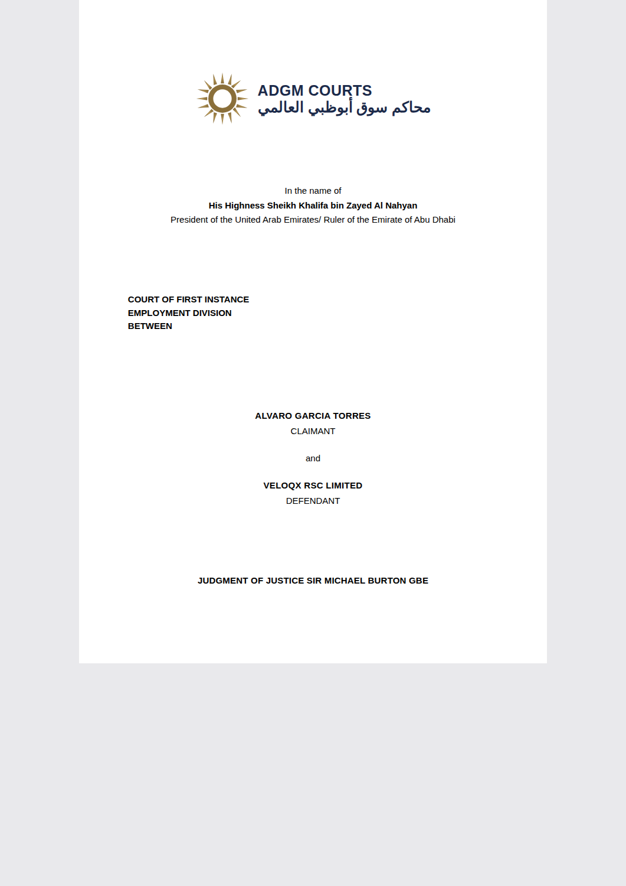ADGM COURTS
محاكم سوق أبوظبي العالمي
In the name of
His Highness Sheikh Khalifa bin Zayed Al Nahyan
President of the United Arab Emirates/ Ruler of the Emirate of Abu Dhabi
COURT OF FIRST INSTANCE
EMPLOYMENT DIVISION
BETWEEN
ALVARO GARCIA TORRES
CLAIMANT
and
VELOQX RSC LIMITED
DEFENDANT
JUDGMENT OF JUSTICE SIR MICHAEL BURTON GBE